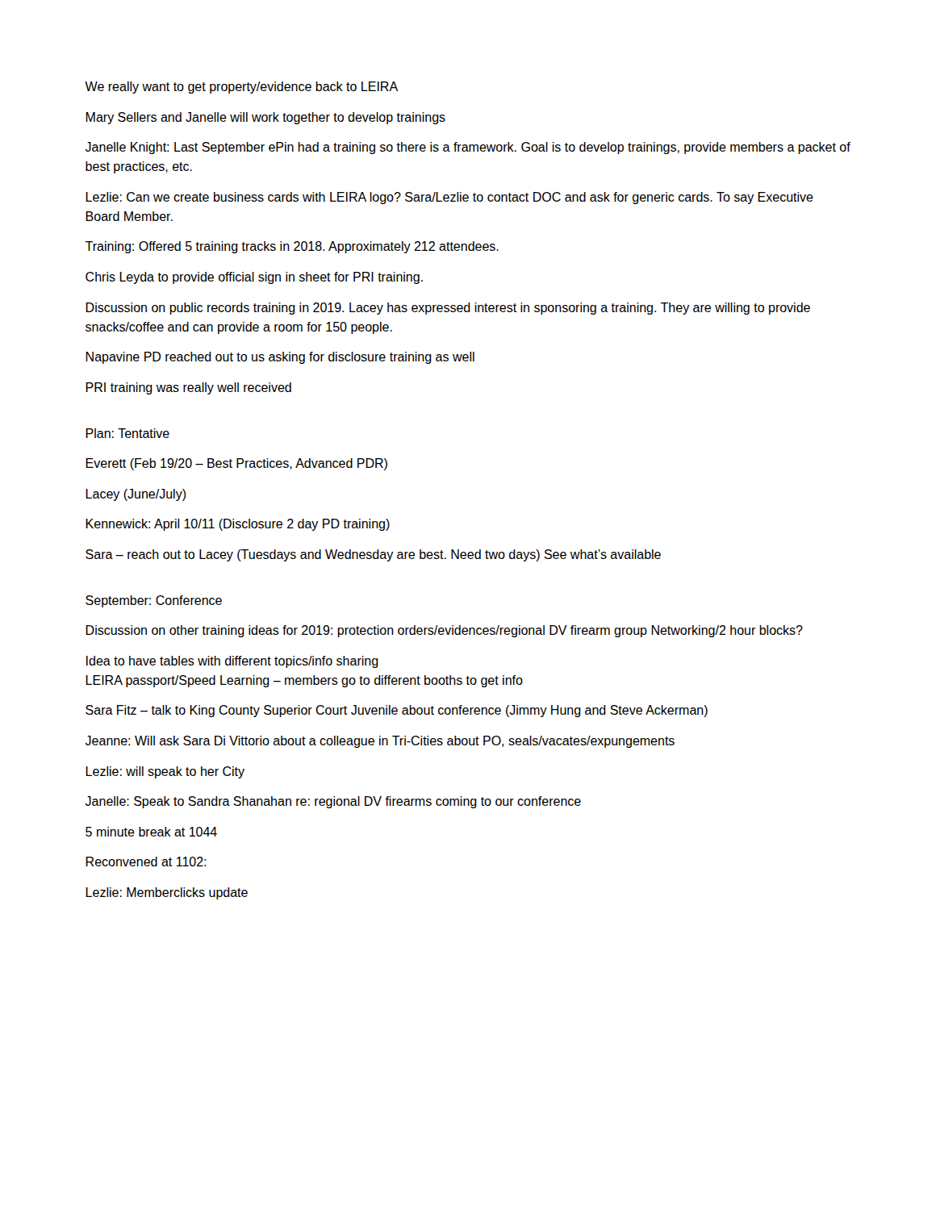We really want to get property/evidence back to LEIRA
Mary Sellers and Janelle will work together to develop trainings
Janelle Knight: Last September ePin had a training so there is a framework. Goal is to develop trainings, provide members a packet of best practices, etc.
Lezlie: Can we create business cards with LEIRA logo? Sara/Lezlie to contact DOC and ask for generic cards. To say Executive Board Member.
Training: Offered 5 training tracks in 2018. Approximately 212 attendees.
Chris Leyda to provide official sign in sheet for PRI training.
Discussion on public records training in 2019. Lacey has expressed interest in sponsoring a training. They are willing to provide snacks/coffee and can provide a room for 150 people.
Napavine PD reached out to us asking for disclosure training as well
PRI training was really well received
Plan: Tentative
Everett (Feb 19/20 – Best Practices, Advanced PDR)
Lacey (June/July)
Kennewick: April 10/11 (Disclosure 2 day PD training)
Sara – reach out to Lacey (Tuesdays and Wednesday are best. Need two days) See what’s available
September: Conference
Discussion on other training ideas for 2019: protection orders/evidences/regional DV firearm group Networking/2 hour blocks?
Idea to have tables with different topics/info sharing
LEIRA passport/Speed Learning – members go to different booths to get info
Sara Fitz – talk to King County Superior Court Juvenile about conference (Jimmy Hung and Steve Ackerman)
Jeanne: Will ask Sara Di Vittorio about a colleague in Tri-Cities about PO, seals/vacates/expungements
Lezlie: will speak to her City
Janelle: Speak to Sandra Shanahan re: regional DV firearms coming to our conference
5 minute break at 1044
Reconvened at 1102:
Lezlie: Memberclicks update